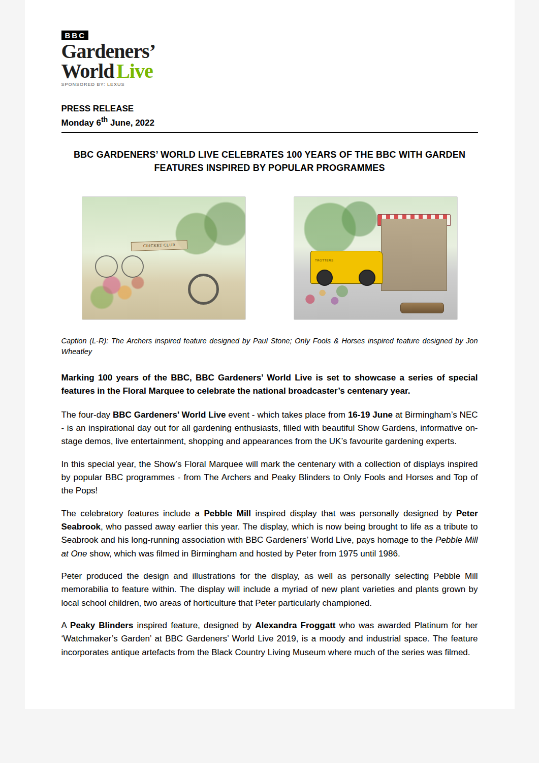BBC
Gardeners’
World Live
Sponsored by: LEXUS
PRESS RELEASE
Monday 6th June, 2022
BBC Gardeners’ World Live celebrates 100 years of the BBC with garden features inspired by popular programmes
Caption (L-R): The Archers inspired feature designed by Paul Stone; Only Fools & Horses inspired feature designed by Jon Wheatley
Marking 100 years of the BBC, BBC Gardeners’ World Live is set to showcase a series of special features in the Floral Marquee to celebrate the national broadcaster’s centenary year.
The four-day BBC Gardeners’ World Live event - which takes place from 16-19 June at Birmingham’s NEC - is an inspirational day out for all gardening enthusiasts, filled with beautiful Show Gardens, informative on-stage demos, live entertainment, shopping and appearances from the UK’s favourite gardening experts.
In this special year, the Show’s Floral Marquee will mark the centenary with a collection of displays inspired by popular BBC programmes - from The Archers and Peaky Blinders to Only Fools and Horses and Top of the Pops!
The celebratory features include a Pebble Mill inspired display that was personally designed by Peter Seabrook, who passed away earlier this year. The display, which is now being brought to life as a tribute to Seabrook and his long-running association with BBC Gardeners’ World Live, pays homage to the Pebble Mill at One show, which was filmed in Birmingham and hosted by Peter from 1975 until 1986.
Peter produced the design and illustrations for the display, as well as personally selecting Pebble Mill memorabilia to feature within. The display will include a myriad of new plant varieties and plants grown by local school children, two areas of horticulture that Peter particularly championed.
A Peaky Blinders inspired feature, designed by Alexandra Froggatt who was awarded Platinum for her ‘Watchmaker’s Garden’ at BBC Gardeners’ World Live 2019, is a moody and industrial space. The feature incorporates antique artefacts from the Black Country Living Museum where much of the series was filmed.